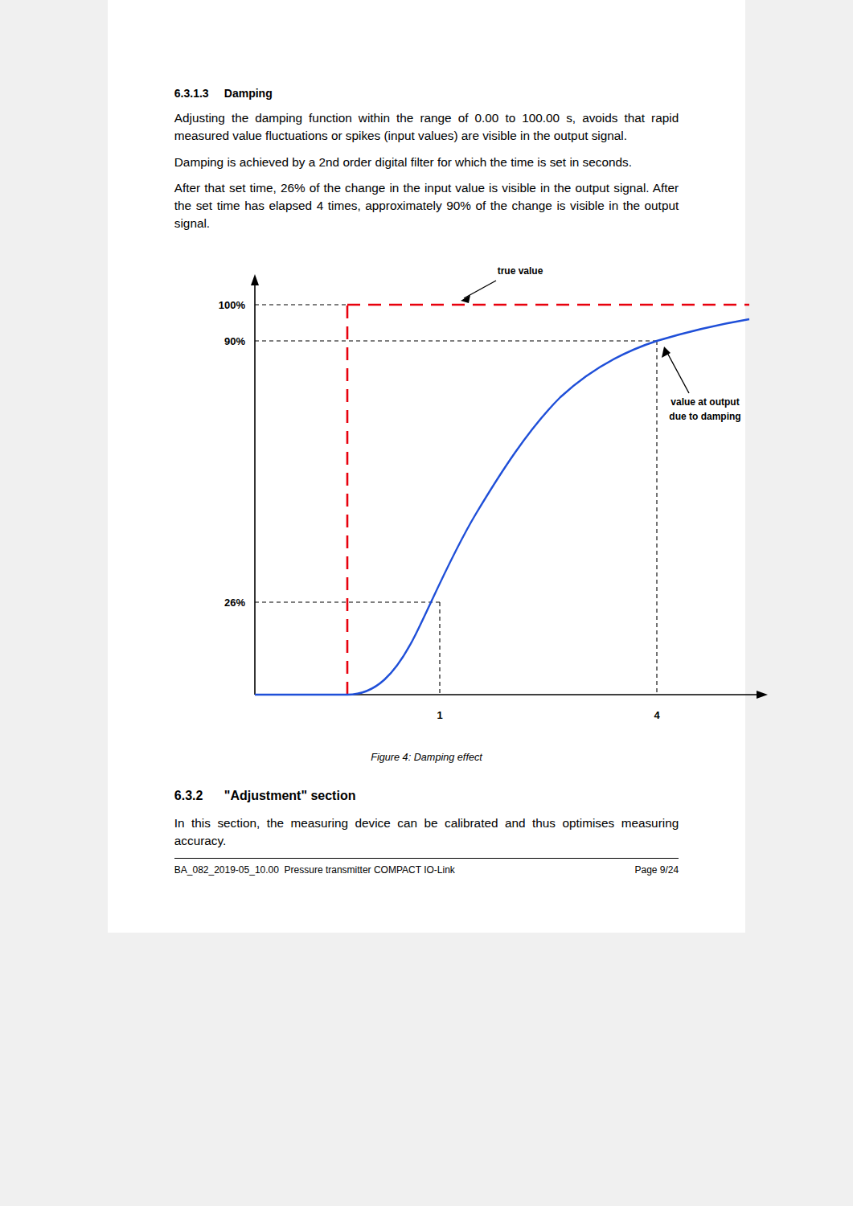6.3.1.3 Damping
Adjusting the damping function within the range of 0.00 to 100.00 s, avoids that rapid measured value fluctuations or spikes (input values) are visible in the output signal.
Damping is achieved by a 2nd order digital filter for which the time is set in seconds.
After that set time, 26% of the change in the input value is visible in the output signal. After the set time has elapsed 4 times, approximately 90% of the change is visible in the output signal.
100% 90% 26% 1 4 true value value at output due to damping
Figure 4: Damping effect
6.3.2"Adjustment" section
In this section, the measuring device can be calibrated and thus optimises measuring accuracy.
BA_082_2019-05_10.00 Pressure transmitter COMPACT IO-Link Page 9/24